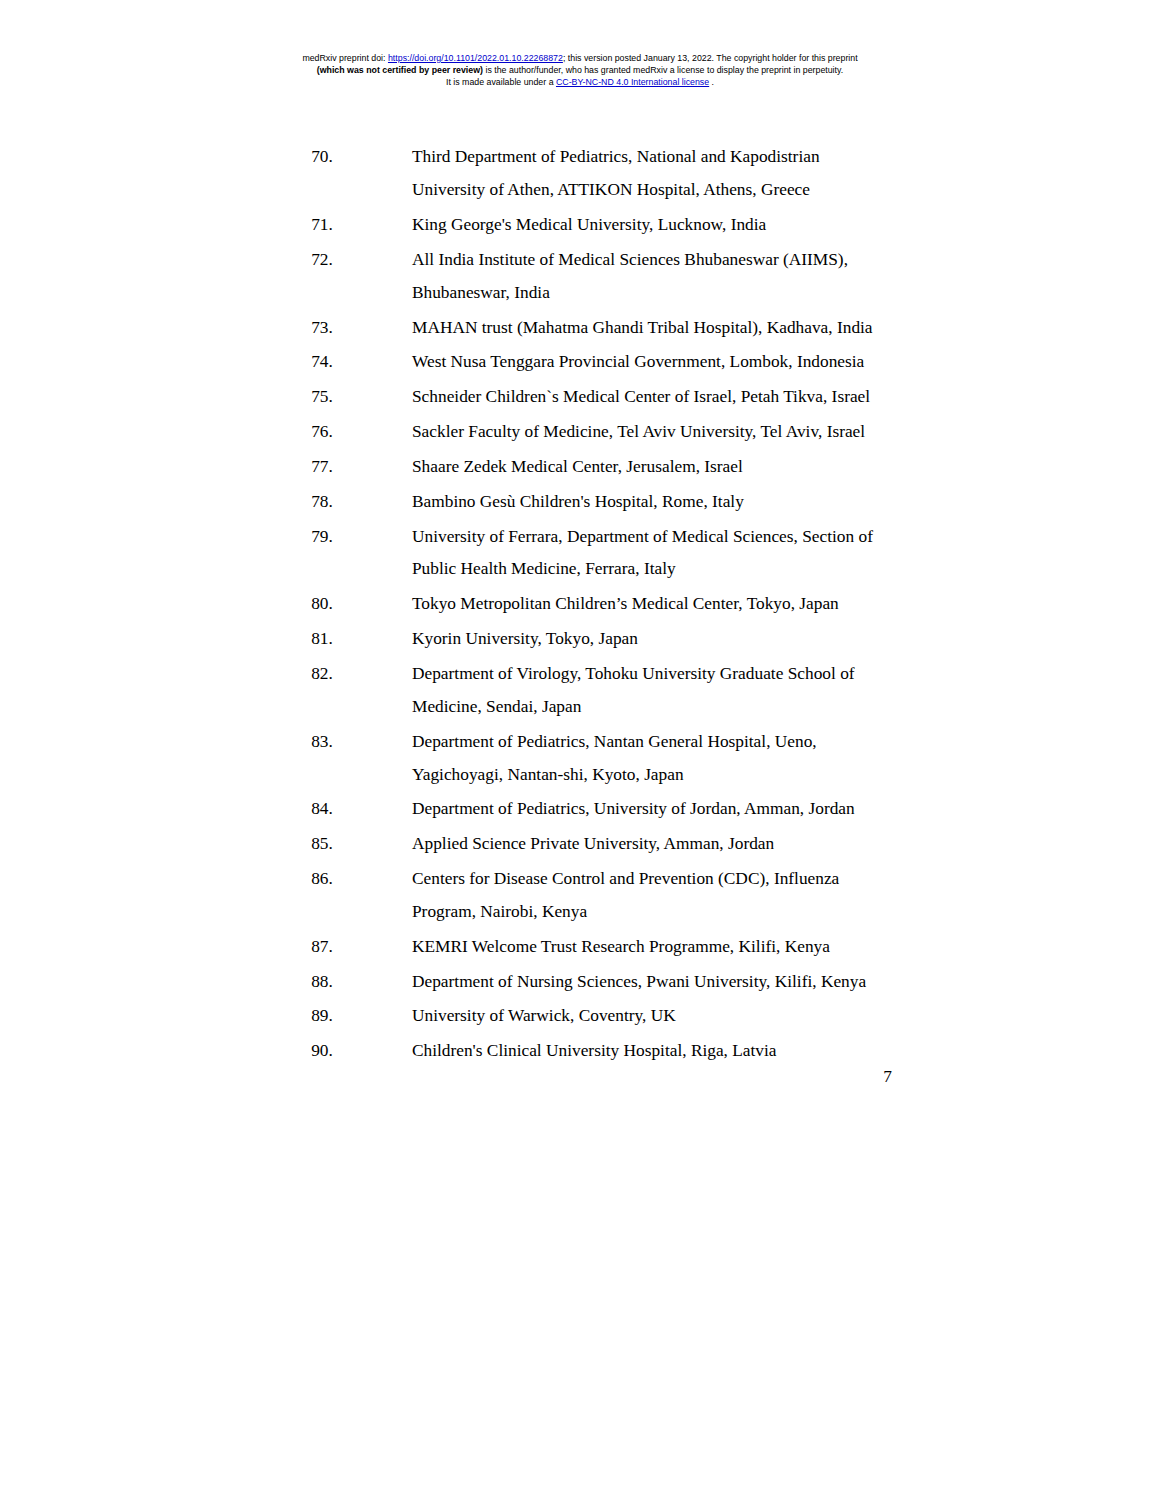medRxiv preprint doi: https://doi.org/10.1101/2022.01.10.22268872; this version posted January 13, 2022. The copyright holder for this preprint
(which was not certified by peer review) is the author/funder, who has granted medRxiv a license to display the preprint in perpetuity.
It is made available under a CC-BY-NC-ND 4.0 International license .
70. Third Department of Pediatrics, National and Kapodistrian University of Athen, ATTIKON Hospital, Athens, Greece
71. King George's Medical University, Lucknow, India
72. All India Institute of Medical Sciences Bhubaneswar (AIIMS), Bhubaneswar, India
73. MAHAN trust (Mahatma Ghandi Tribal Hospital), Kadhava, India
74. West Nusa Tenggara Provincial Government, Lombok, Indonesia
75. Schneider Children`s Medical Center of Israel, Petah Tikva, Israel
76. Sackler Faculty of Medicine, Tel Aviv University, Tel Aviv, Israel
77. Shaare Zedek Medical Center, Jerusalem, Israel
78. Bambino Gesù Children's Hospital, Rome, Italy
79. University of Ferrara, Department of Medical Sciences, Section of Public Health Medicine, Ferrara, Italy
80. Tokyo Metropolitan Children’s Medical Center, Tokyo, Japan
81. Kyorin University, Tokyo, Japan
82. Department of Virology, Tohoku University Graduate School of Medicine, Sendai, Japan
83. Department of Pediatrics, Nantan General Hospital, Ueno, Yagichoyagi, Nantan-shi, Kyoto, Japan
84. Department of Pediatrics, University of Jordan, Amman, Jordan
85. Applied Science Private University, Amman, Jordan
86. Centers for Disease Control and Prevention (CDC), Influenza Program, Nairobi, Kenya
87. KEMRI Welcome Trust Research Programme, Kilifi, Kenya
88. Department of Nursing Sciences, Pwani University, Kilifi, Kenya
89. University of Warwick, Coventry, UK
90. Children's Clinical University Hospital, Riga, Latvia
7